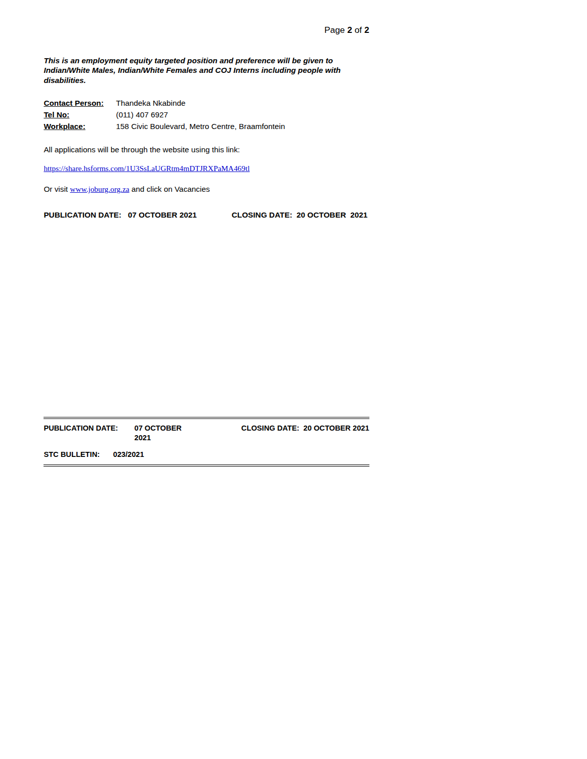Page 2 of 2
This is an employment equity targeted position and preference will be given to Indian/White Males, Indian/White Females and COJ Interns including people with disabilities.
| Contact Person: | Thandeka Nkabinde |
| Tel No: | (011) 407 6927 |
| Workplace: | 158 Civic Boulevard, Metro Centre, Braamfontein |
All applications will be through the website using this link:
https://share.hsforms.com/1U3SsLaUGRtm4mDTJRXPaMA469tl
Or visit www.joburg.org.za and click on Vacancies
PUBLICATION DATE: 07 OCTOBER 2021CLOSING DATE: 20 OCTOBER 2021
PUBLICATION DATE: 07 OCTOBER 2021 CLOSING DATE: 20 OCTOBER 2021
STC BULLETIN:023/2021